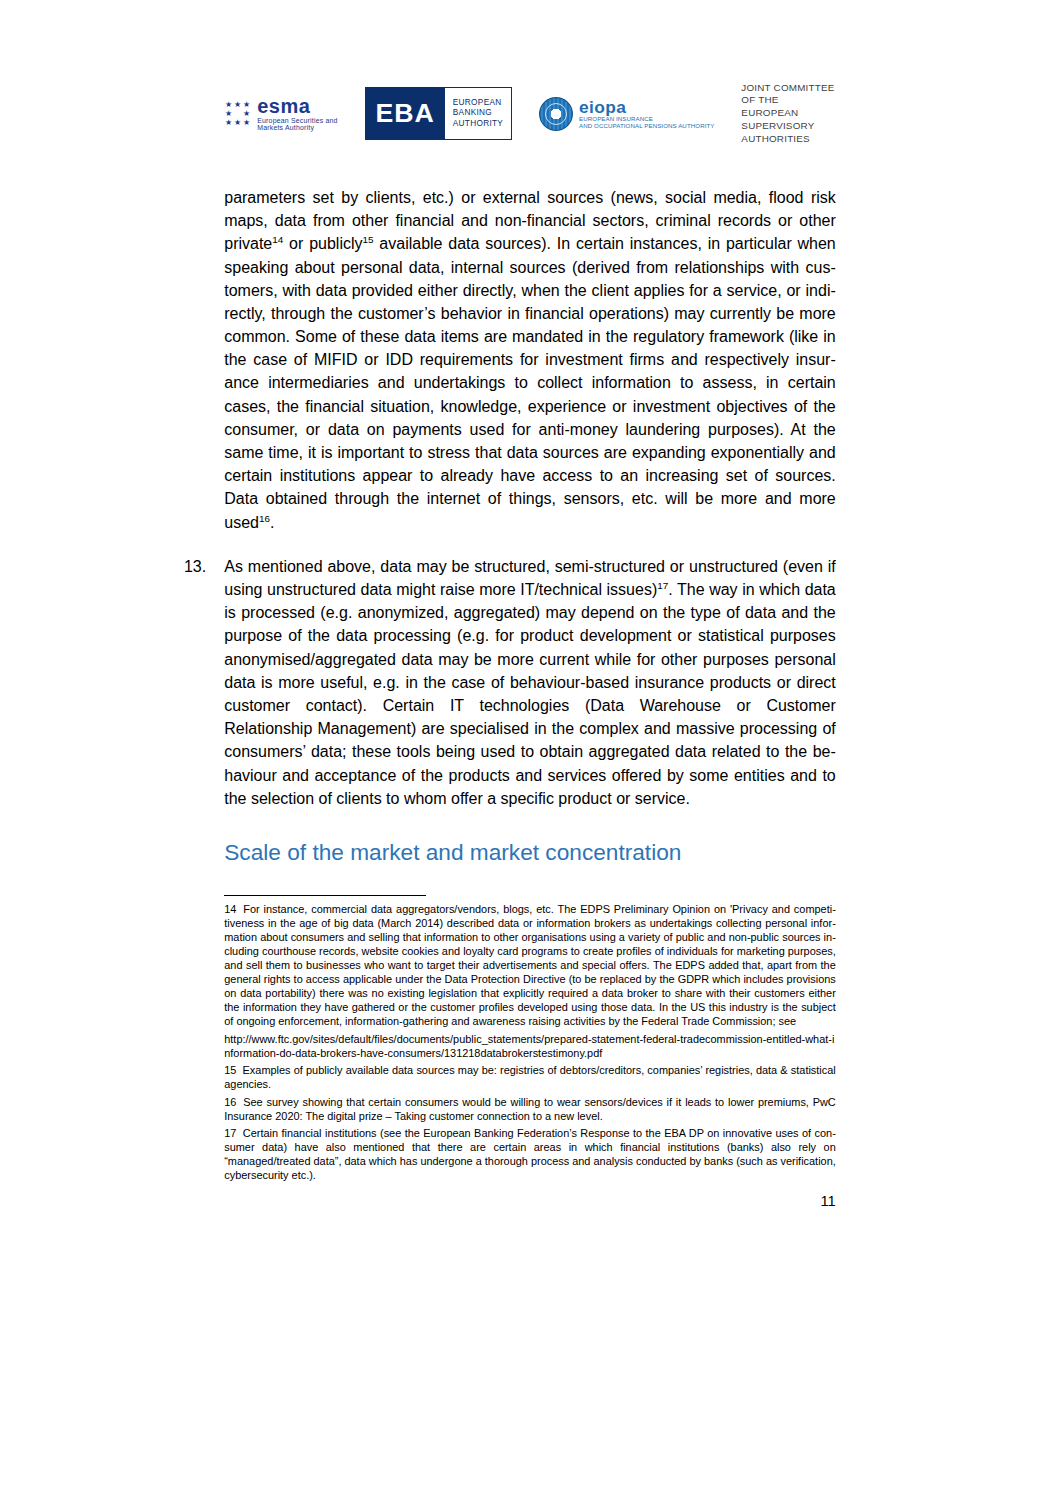★★★ ★ ★ ★★★
esma European Securities and Markets Authority
EBA
EUROPEAN BANKING AUTHORITY
eiopa EUROPEAN INSURANCE AND OCCUPATIONAL PENSIONS AUTHORITY
JOINT COMMITTEE OF THE EUROPEAN
SUPERVISORY AUTHORITIES
parameters set by clients, etc.) or external sources (news, social media, flood risk maps, data from other financial and non-financial sectors, criminal records or other private14 or publicly15 available data sources). In certain instances, in particular when speaking about personal data, internal sources (derived from relationships with customers, with data provided either directly, when the client applies for a service, or indirectly, through the customer’s behavior in financial operations) may currently be more common. Some of these data items are mandated in the regulatory framework (like in the case of MIFID or IDD requirements for investment firms and respectively insurance intermediaries and undertakings to collect information to assess, in certain cases, the financial situation, knowledge, experience or investment objectives of the consumer, or data on payments used for anti-money laundering purposes). At the same time, it is important to stress that data sources are expanding exponentially and certain institutions appear to already have access to an increasing set of sources. Data obtained through the internet of things, sensors, etc. will be more and more used16.
13. As mentioned above, data may be structured, semi-structured or unstructured (even if using unstructured data might raise more IT/technical issues)17. The way in which data is processed (e.g. anonymized, aggregated) may depend on the type of data and the purpose of the data processing (e.g. for product development or statistical purposes anonymised/aggregated data may be more current while for other purposes personal data is more useful, e.g. in the case of behaviour-based insurance products or direct customer contact). Certain IT technologies (Data Warehouse or Customer Relationship Management) are specialised in the complex and massive processing of consumers’ data; these tools being used to obtain aggregated data related to the behaviour and acceptance of the products and services offered by some entities and to the selection of clients to whom offer a specific product or service.
Scale of the market and market concentration
14 For instance, commercial data aggregators/vendors, blogs, etc. The EDPS Preliminary Opinion on 'Privacy and competitiveness in the age of big data (March 2014) described data or information brokers as undertakings collecting personal information about consumers and selling that information to other organisations using a variety of public and non-public sources including courthouse records, website cookies and loyalty card programs to create profiles of individuals for marketing purposes, and sell them to businesses who want to target their advertisements and special offers. The EDPS added that, apart from the general rights to access applicable under the Data Protection Directive (to be replaced by the GDPR which includes provisions on data portability) there was no existing legislation that explicitly required a data broker to share with their customers either the information they have gathered or the customer profiles developed using those data. In the US this industry is the subject of ongoing enforcement, information-gathering and awareness raising activities by the Federal Trade Commission; see
http://www.ftc.gov/sites/default/files/documents/public_statements/prepared-statement-federal-tradecommission-entitled-what-information-do-data-brokers-have-consumers/131218databrokerstestimony.pdf
15 Examples of publicly available data sources may be: registries of debtors/creditors, companies’ registries, data & statistical agencies.
16 See survey showing that certain consumers would be willing to wear sensors/devices if it leads to lower premiums, PwC Insurance 2020: The digital prize – Taking customer connection to a new level.
17 Certain financial institutions (see the European Banking Federation’s Response to the EBA DP on innovative uses of consumer data) have also mentioned that there are certain areas in which financial institutions (banks) also rely on “managed/treated data”, data which has undergone a thorough process and analysis conducted by banks (such as verification, cybersecurity etc.).
11